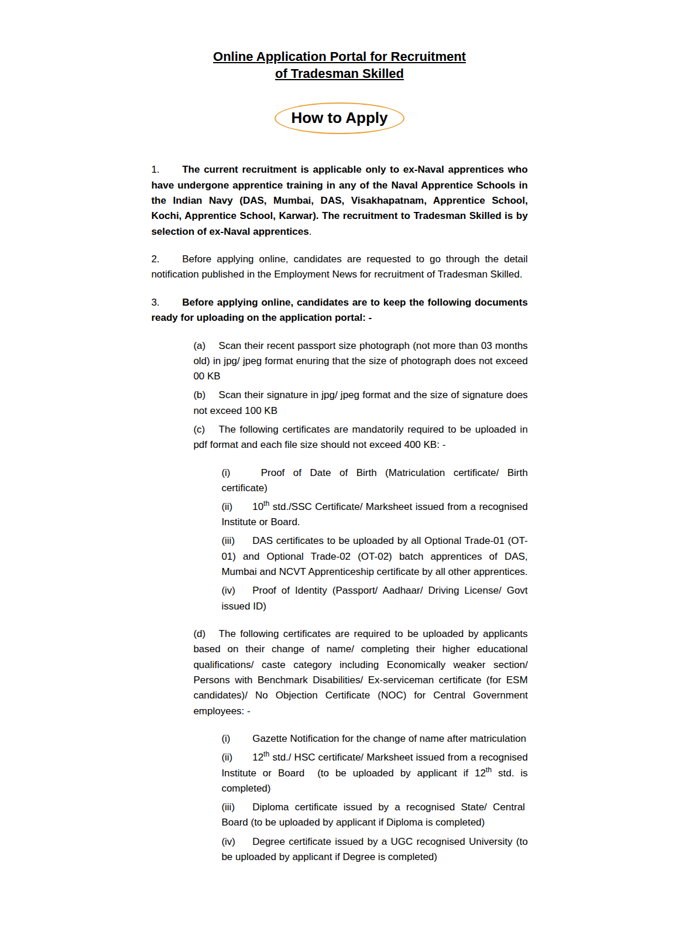Online Application Portal for Recruitment
of Tradesman Skilled
How to Apply
1. The current recruitment is applicable only to ex-Naval apprentices who have undergone apprentice training in any of the Naval Apprentice Schools in the Indian Navy (DAS, Mumbai, DAS, Visakhapatnam, Apprentice School, Kochi, Apprentice School, Karwar). The recruitment to Tradesman Skilled is by selection of ex-Naval apprentices.
2. Before applying online, candidates are requested to go through the detail notification published in the Employment News for recruitment of Tradesman Skilled.
3. Before applying online, candidates are to keep the following documents ready for uploading on the application portal: -
(a) Scan their recent passport size photograph (not more than 03 months old) in jpg/ jpeg format enuring that the size of photograph does not exceed 00 KB
(b) Scan their signature in jpg/ jpeg format and the size of signature does not exceed 100 KB
(c) The following certificates are mandatorily required to be uploaded in pdf format and each file size should not exceed 400 KB: -
(i) Proof of Date of Birth (Matriculation certificate/ Birth certificate)
(ii) 10th std./SSC Certificate/ Marksheet issued from a recognised Institute or Board.
(iii) DAS certificates to be uploaded by all Optional Trade-01 (OT-01) and Optional Trade-02 (OT-02) batch apprentices of DAS, Mumbai and NCVT Apprenticeship certificate by all other apprentices.
(iv) Proof of Identity (Passport/ Aadhaar/ Driving License/ Govt issued ID)
(d) The following certificates are required to be uploaded by applicants based on their change of name/ completing their higher educational qualifications/ caste category including Economically weaker section/ Persons with Benchmark Disabilities/ Ex-serviceman certificate (for ESM candidates)/ No Objection Certificate (NOC) for Central Government employees: -
(i) Gazette Notification for the change of name after matriculation
(ii) 12th std./ HSC certificate/ Marksheet issued from a recognised Institute or Board (to be uploaded by applicant if 12th std. is completed)
(iii) Diploma certificate issued by a recognised State/ Central Board (to be uploaded by applicant if Diploma is completed)
(iv) Degree certificate issued by a UGC recognised University (to be uploaded by applicant if Degree is completed)